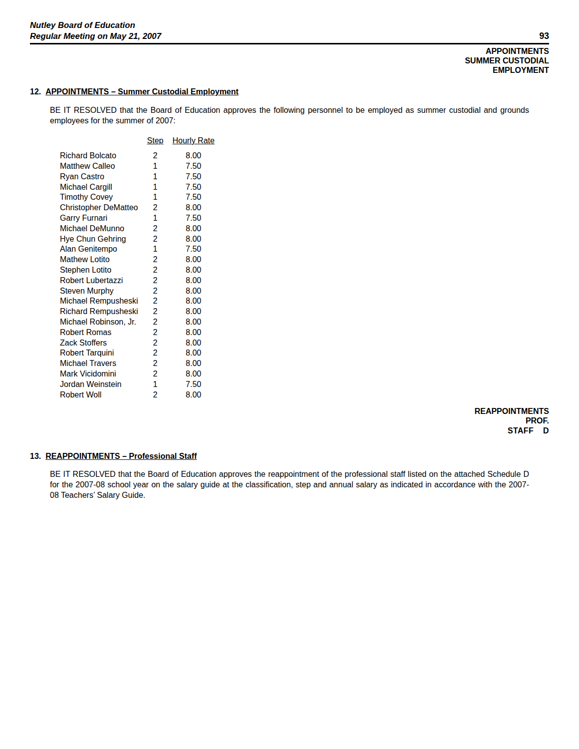Nutley Board of Education
Regular Meeting on May 21, 2007
93
APPOINTMENTS
SUMMER CUSTODIAL
EMPLOYMENT
12. APPOINTMENTS – Summer Custodial Employment
BE IT RESOLVED that the Board of Education approves the following personnel to be employed as summer custodial and grounds employees for the summer of 2007:
| | Step | Hourly Rate |
| --- | --- | --- |
| Richard Bolcato | 2 | 8.00 |
| Matthew Calleo | 1 | 7.50 |
| Ryan Castro | 1 | 7.50 |
| Michael Cargill | 1 | 7.50 |
| Timothy Covey | 1 | 7.50 |
| Christopher DeMatteo | 2 | 8.00 |
| Garry Furnari | 1 | 7.50 |
| Michael DeMunno | 2 | 8.00 |
| Hye Chun Gehring | 2 | 8.00 |
| Alan Genitempo | 1 | 7.50 |
| Mathew Lotito | 2 | 8.00 |
| Stephen Lotito | 2 | 8.00 |
| Robert Lubertazzi | 2 | 8.00 |
| Steven Murphy | 2 | 8.00 |
| Michael Rempusheski | 2 | 8.00 |
| Richard Rempusheski | 2 | 8.00 |
| Michael Robinson, Jr. | 2 | 8.00 |
| Robert Romas | 2 | 8.00 |
| Zack Stoffers | 2 | 8.00 |
| Robert Tarquini | 2 | 8.00 |
| Michael Travers | 2 | 8.00 |
| Mark Vicidomini | 2 | 8.00 |
| Jordan Weinstein | 1 | 7.50 |
| Robert Woll | 2 | 8.00 |
REAPPOINTMENTS
PROF.
STAFF D
13. REAPPOINTMENTS – Professional Staff
BE IT RESOLVED that the Board of Education approves the reappointment of the professional staff listed on the attached Schedule D for the 2007-08 school year on the salary guide at the classification, step and annual salary as indicated in accordance with the 2007-08 Teachers’ Salary Guide.